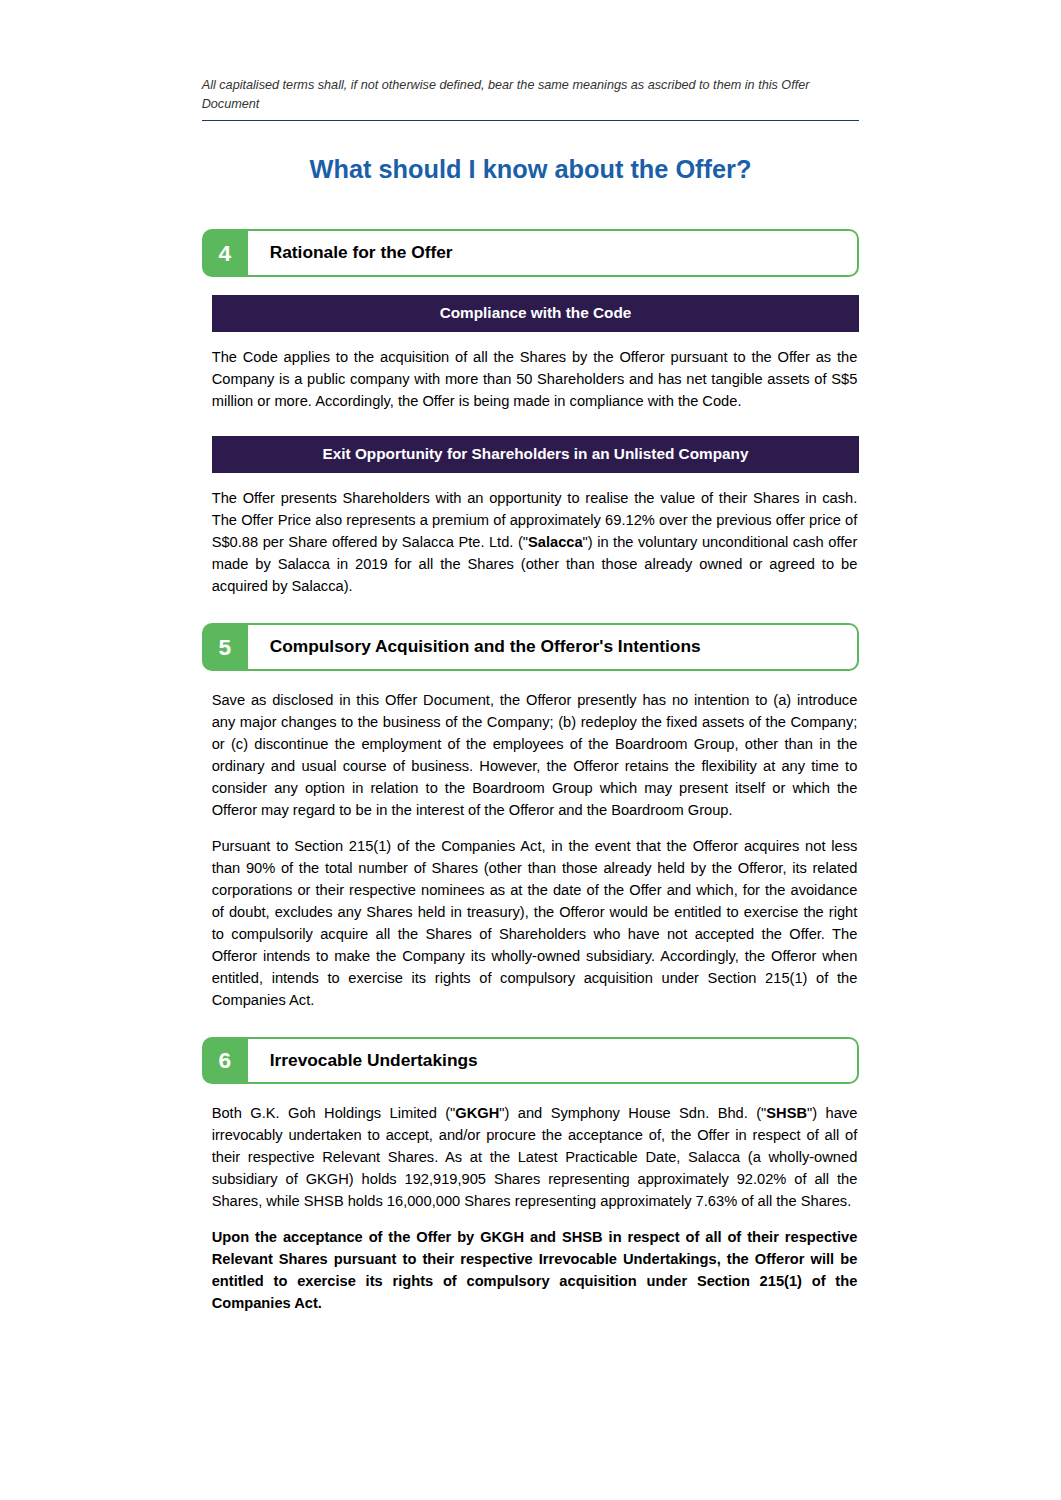All capitalised terms shall, if not otherwise defined, bear the same meanings as ascribed to them in this Offer Document
What should I know about the Offer?
4
Rationale for the Offer
Compliance with the Code
The Code applies to the acquisition of all the Shares by the Offeror pursuant to the Offer as the Company is a public company with more than 50 Shareholders and has net tangible assets of S$5 million or more. Accordingly, the Offer is being made in compliance with the Code.
Exit Opportunity for Shareholders in an Unlisted Company
The Offer presents Shareholders with an opportunity to realise the value of their Shares in cash. The Offer Price also represents a premium of approximately 69.12% over the previous offer price of S$0.88 per Share offered by Salacca Pte. Ltd. ("Salacca") in the voluntary unconditional cash offer made by Salacca in 2019 for all the Shares (other than those already owned or agreed to be acquired by Salacca).
5
Compulsory Acquisition and the Offeror's Intentions
Save as disclosed in this Offer Document, the Offeror presently has no intention to (a) introduce any major changes to the business of the Company; (b) redeploy the fixed assets of the Company; or (c) discontinue the employment of the employees of the Boardroom Group, other than in the ordinary and usual course of business. However, the Offeror retains the flexibility at any time to consider any option in relation to the Boardroom Group which may present itself or which the Offeror may regard to be in the interest of the Offeror and the Boardroom Group.
Pursuant to Section 215(1) of the Companies Act, in the event that the Offeror acquires not less than 90% of the total number of Shares (other than those already held by the Offeror, its related corporations or their respective nominees as at the date of the Offer and which, for the avoidance of doubt, excludes any Shares held in treasury), the Offeror would be entitled to exercise the right to compulsorily acquire all the Shares of Shareholders who have not accepted the Offer. The Offeror intends to make the Company its wholly-owned subsidiary. Accordingly, the Offeror when entitled, intends to exercise its rights of compulsory acquisition under Section 215(1) of the Companies Act.
6
Irrevocable Undertakings
Both G.K. Goh Holdings Limited ("GKGH") and Symphony House Sdn. Bhd. ("SHSB") have irrevocably undertaken to accept, and/or procure the acceptance of, the Offer in respect of all of their respective Relevant Shares. As at the Latest Practicable Date, Salacca (a wholly-owned subsidiary of GKGH) holds 192,919,905 Shares representing approximately 92.02% of all the Shares, while SHSB holds 16,000,000 Shares representing approximately 7.63% of all the Shares.
Upon the acceptance of the Offer by GKGH and SHSB in respect of all of their respective Relevant Shares pursuant to their respective Irrevocable Undertakings, the Offeror will be entitled to exercise its rights of compulsory acquisition under Section 215(1) of the Companies Act.